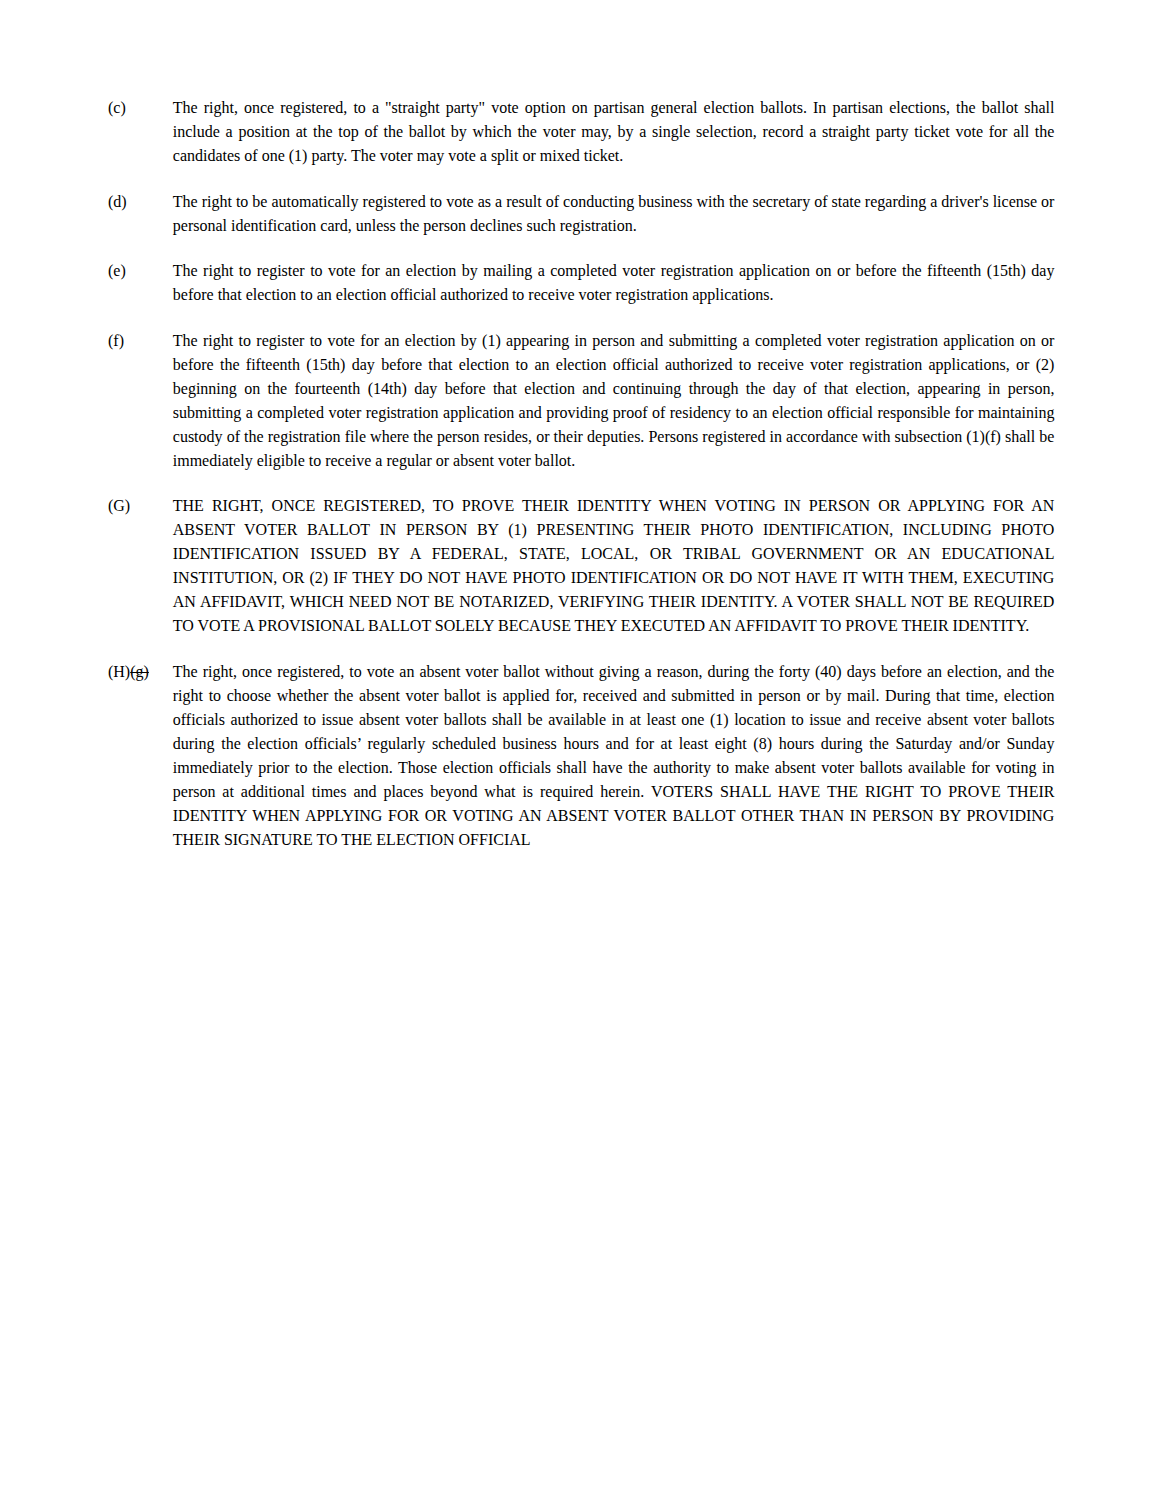(c)
The right, once registered, to a "straight party" vote option on partisan general election ballots. In partisan elections, the ballot shall include a position at the top of the ballot by which the voter may, by a single selection, record a straight party ticket vote for all the candidates of one (1) party. The voter may vote a split or mixed ticket.
(d)
The right to be automatically registered to vote as a result of conducting business with the secretary of state regarding a driver's license or personal identification card, unless the person declines such registration.
(e)
The right to register to vote for an election by mailing a completed voter registration application on or before the fifteenth (15th) day before that election to an election official authorized to receive voter registration applications.
(f)
The right to register to vote for an election by (1) appearing in person and submitting a completed voter registration application on or before the fifteenth (15th) day before that election to an election official authorized to receive voter registration applications, or (2) beginning on the fourteenth (14th) day before that election and continuing through the day of that election, appearing in person, submitting a completed voter registration application and providing proof of residency to an election official responsible for maintaining custody of the registration file where the person resides, or their deputies. Persons registered in accordance with subsection (1)(f) shall be immediately eligible to receive a regular or absent voter ballot.
(G)
The right, once registered, to prove their identity when voting in person or applying for an absent voter ballot in person by (1) presenting their photo identification, including photo identification issued by a federal, state, local, or tribal government or an educational institution, or (2) if they do not have photo identification or do not have it with them, executing an affidavit, which need not be notarized, verifying their identity. A voter shall not be required to vote a provisional ballot solely because they executed an affidavit to prove their identity.
(H)(g)
The right, once registered, to vote an absent voter ballot without giving a reason, during the forty (40) days before an election, and the right to choose whether the absent voter ballot is applied for, received and submitted in person or by mail. During that time, election officials authorized to issue absent voter ballots shall be available in at least one (1) location to issue and receive absent voter ballots during the election officials’ regularly scheduled business hours and for at least eight (8) hours during the Saturday and/or Sunday immediately prior to the election. Those election officials shall have the authority to make absent voter ballots available for voting in person at additional times and places beyond what is required herein. Voters shall have the right to prove their identity when applying for or voting an absent voter ballot other than in person by providing their signature to the election official